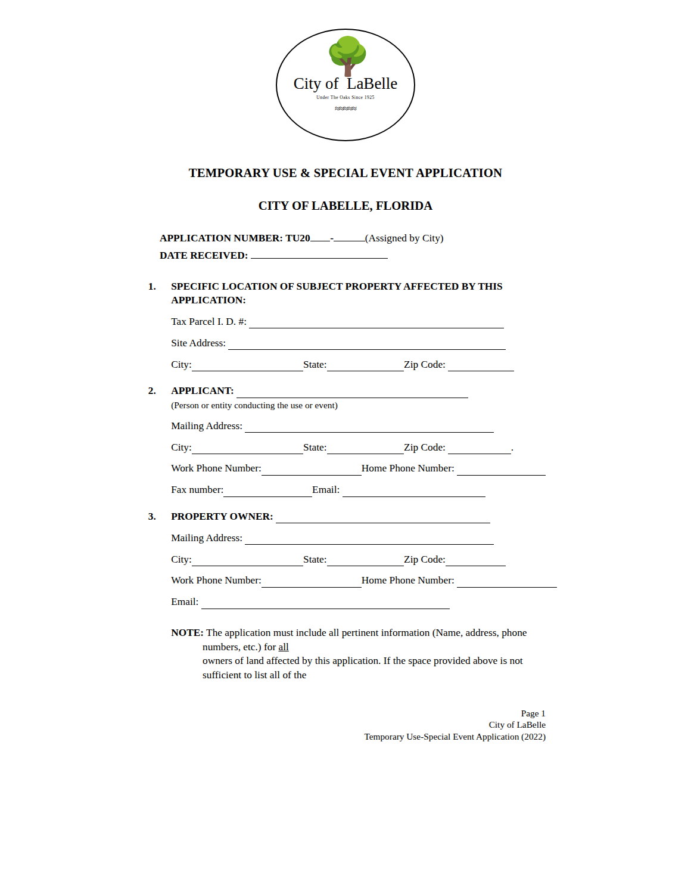🌳
City of LaBelle
Under The Oaks Since 1925
≈≈≈≈≈
TEMPORARY USE & SPECIAL EVENT APPLICATION
CITY OF LABELLE, FLORIDA
APPLICATION NUMBER: TU20 - (Assigned by City)
DATE RECEIVED:
Specific location of subject property affected by this application:
Tax Parcel I. D. #:
Site Address:
City: State: Zip Code:
Applicant:
(Person or entity conducting the use or event)
Mailing Address:
City: State: Zip Code: .
Work Phone Number: Home Phone Number:
Fax number: Email:
Property Owner:
Mailing Address:
City: State: Zip Code:
Work Phone Number: Home Phone Number:
Email:
NOTE: The application must include all pertinent information (Name, address, phone numbers, etc.) for all owners of land affected by this application. If the space provided above is not sufficient to list all of the
Page 1
City of LaBelle
Temporary Use-Special Event Application (2022)